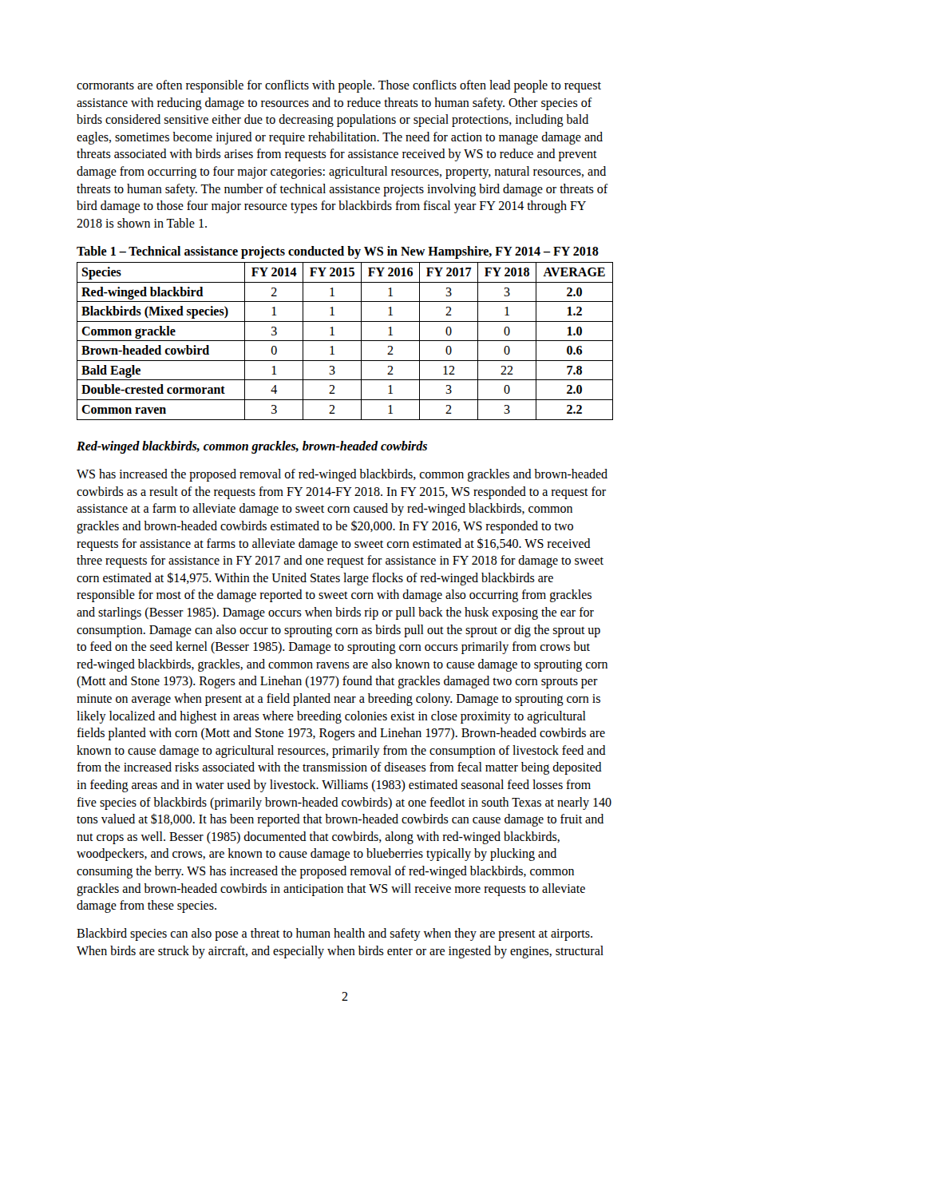cormorants are often responsible for conflicts with people. Those conflicts often lead people to request assistance with reducing damage to resources and to reduce threats to human safety. Other species of birds considered sensitive either due to decreasing populations or special protections, including bald eagles, sometimes become injured or require rehabilitation. The need for action to manage damage and threats associated with birds arises from requests for assistance received by WS to reduce and prevent damage from occurring to four major categories: agricultural resources, property, natural resources, and threats to human safety. The number of technical assistance projects involving bird damage or threats of bird damage to those four major resource types for blackbirds from fiscal year FY 2014 through FY 2018 is shown in Table 1.
Table 1 – Technical assistance projects conducted by WS in New Hampshire, FY 2014 – FY 2018
| Species | FY 2014 | FY 2015 | FY 2016 | FY 2017 | FY 2018 | AVERAGE |
| --- | --- | --- | --- | --- | --- | --- |
| Red-winged blackbird | 2 | 1 | 1 | 3 | 3 | 2.0 |
| Blackbirds (Mixed species) | 1 | 1 | 1 | 2 | 1 | 1.2 |
| Common grackle | 3 | 1 | 1 | 0 | 0 | 1.0 |
| Brown-headed cowbird | 0 | 1 | 2 | 0 | 0 | 0.6 |
| Bald Eagle | 1 | 3 | 2 | 12 | 22 | 7.8 |
| Double-crested cormorant | 4 | 2 | 1 | 3 | 0 | 2.0 |
| Common raven | 3 | 2 | 1 | 2 | 3 | 2.2 |
Red-winged blackbirds, common grackles, brown-headed cowbirds
WS has increased the proposed removal of red-winged blackbirds, common grackles and brown-headed cowbirds as a result of the requests from FY 2014-FY 2018. In FY 2015, WS responded to a request for assistance at a farm to alleviate damage to sweet corn caused by red-winged blackbirds, common grackles and brown-headed cowbirds estimated to be $20,000. In FY 2016, WS responded to two requests for assistance at farms to alleviate damage to sweet corn estimated at $16,540. WS received three requests for assistance in FY 2017 and one request for assistance in FY 2018 for damage to sweet corn estimated at $14,975. Within the United States large flocks of red-winged blackbirds are responsible for most of the damage reported to sweet corn with damage also occurring from grackles and starlings (Besser 1985). Damage occurs when birds rip or pull back the husk exposing the ear for consumption. Damage can also occur to sprouting corn as birds pull out the sprout or dig the sprout up to feed on the seed kernel (Besser 1985). Damage to sprouting corn occurs primarily from crows but red-winged blackbirds, grackles, and common ravens are also known to cause damage to sprouting corn (Mott and Stone 1973). Rogers and Linehan (1977) found that grackles damaged two corn sprouts per minute on average when present at a field planted near a breeding colony. Damage to sprouting corn is likely localized and highest in areas where breeding colonies exist in close proximity to agricultural fields planted with corn (Mott and Stone 1973, Rogers and Linehan 1977). Brown-headed cowbirds are known to cause damage to agricultural resources, primarily from the consumption of livestock feed and from the increased risks associated with the transmission of diseases from fecal matter being deposited in feeding areas and in water used by livestock. Williams (1983) estimated seasonal feed losses from five species of blackbirds (primarily brown-headed cowbirds) at one feedlot in south Texas at nearly 140 tons valued at $18,000. It has been reported that brown-headed cowbirds can cause damage to fruit and nut crops as well. Besser (1985) documented that cowbirds, along with red-winged blackbirds, woodpeckers, and crows, are known to cause damage to blueberries typically by plucking and consuming the berry. WS has increased the proposed removal of red-winged blackbirds, common grackles and brown-headed cowbirds in anticipation that WS will receive more requests to alleviate damage from these species.
Blackbird species can also pose a threat to human health and safety when they are present at airports. When birds are struck by aircraft, and especially when birds enter or are ingested by engines, structural
2